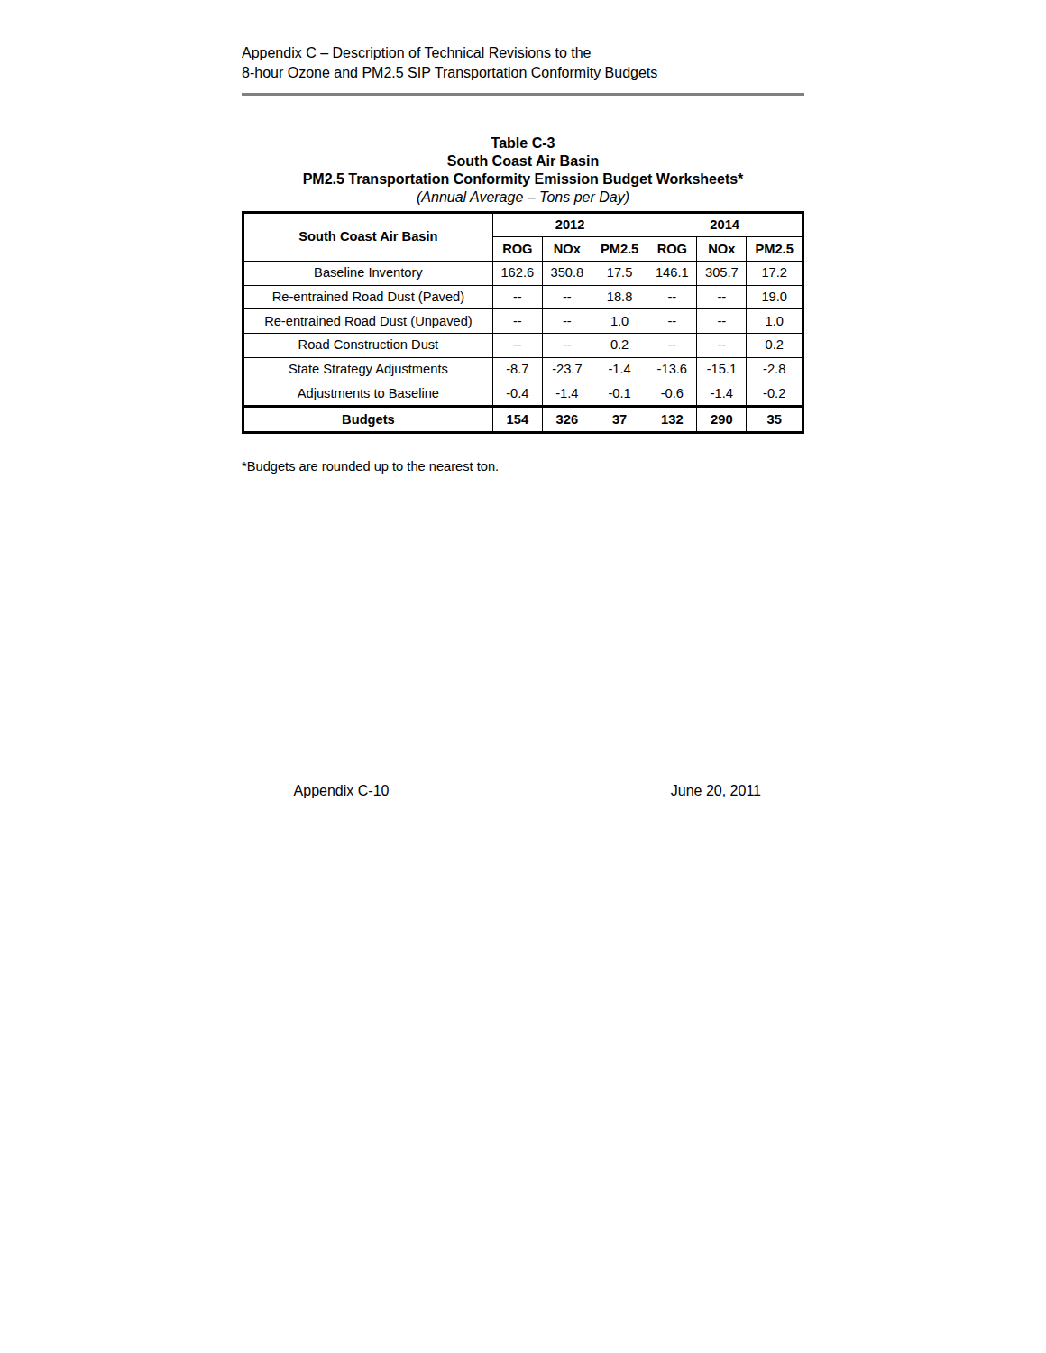Appendix C – Description of Technical Revisions to the
8-hour Ozone and PM2.5 SIP Transportation Conformity Budgets
Table C-3
South Coast Air Basin
PM2.5 Transportation Conformity Emission Budget Worksheets*
(Annual Average – Tons per Day)
| South Coast Air Basin | 2012 | 2014 |
| --- | --- | --- |
| ROG | NOx | PM2.5 | ROG | NOx | PM2.5 |
| Baseline Inventory | 162.6 | 350.8 | 17.5 | 146.1 | 305.7 | 17.2 |
| Re-entrained Road Dust (Paved) | -- | -- | 18.8 | -- | -- | 19.0 |
| Re-entrained Road Dust (Unpaved) | -- | -- | 1.0 | -- | -- | 1.0 |
| Road Construction Dust | -- | -- | 0.2 | -- | -- | 0.2 |
| State Strategy Adjustments | -8.7 | -23.7 | -1.4 | -13.6 | -15.1 | -2.8 |
| Adjustments to Baseline | -0.4 | -1.4 | -0.1 | -0.6 | -1.4 | -0.2 |
| Budgets | 154 | 326 | 37 | 132 | 290 | 35 |
*Budgets are rounded up to the nearest ton.
Appendix C-10 June 20, 2011